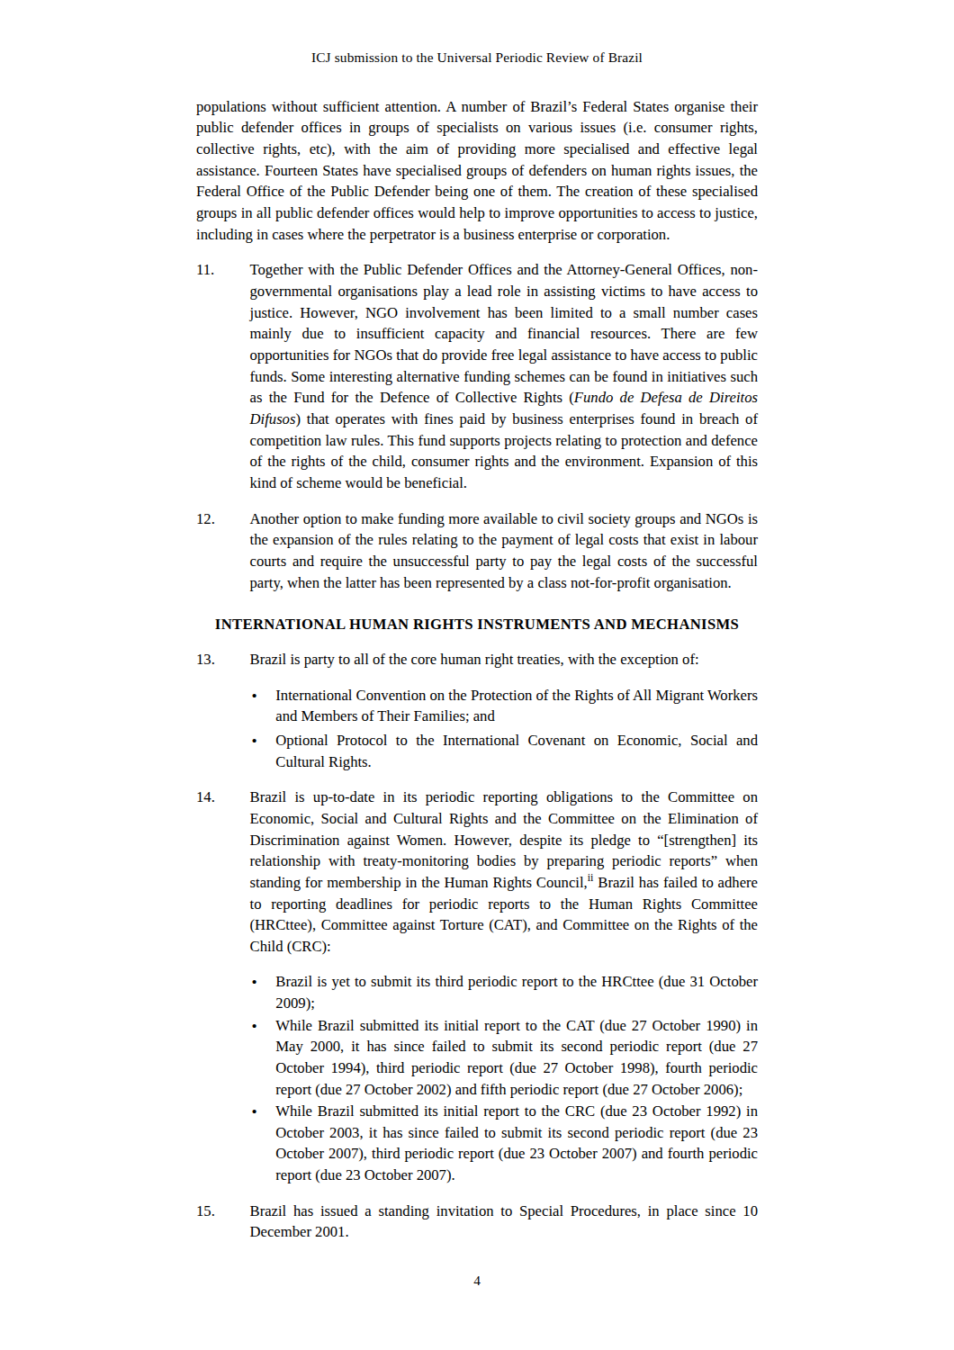ICJ submission to the Universal Periodic Review of Brazil
populations without sufficient attention. A number of Brazil’s Federal States organise their public defender offices in groups of specialists on various issues (i.e. consumer rights, collective rights, etc), with the aim of providing more specialised and effective legal assistance. Fourteen States have specialised groups of defenders on human rights issues, the Federal Office of the Public Defender being one of them. The creation of these specialised groups in all public defender offices would help to improve opportunities to access to justice, including in cases where the perpetrator is a business enterprise or corporation.
11.
Together with the Public Defender Offices and the Attorney-General Offices, non-governmental organisations play a lead role in assisting victims to have access to justice. However, NGO involvement has been limited to a small number cases mainly due to insufficient capacity and financial resources. There are few opportunities for NGOs that do provide free legal assistance to have access to public funds. Some interesting alternative funding schemes can be found in initiatives such as the Fund for the Defence of Collective Rights (Fundo de Defesa de Direitos Difusos) that operates with fines paid by business enterprises found in breach of competition law rules. This fund supports projects relating to protection and defence of the rights of the child, consumer rights and the environment. Expansion of this kind of scheme would be beneficial.
12.
Another option to make funding more available to civil society groups and NGOs is the expansion of the rules relating to the payment of legal costs that exist in labour courts and require the unsuccessful party to pay the legal costs of the successful party, when the latter has been represented by a class not-for-profit organisation.
INTERNATIONAL HUMAN RIGHTS INSTRUMENTS AND MECHANISMS
13.
Brazil is party to all of the core human right treaties, with the exception of:
International Convention on the Protection of the Rights of All Migrant Workers and Members of Their Families; and
Optional Protocol to the International Covenant on Economic, Social and Cultural Rights.
14.
Brazil is up-to-date in its periodic reporting obligations to the Committee on Economic, Social and Cultural Rights and the Committee on the Elimination of Discrimination against Women. However, despite its pledge to “[strengthen] its relationship with treaty-monitoring bodies by preparing periodic reports” when standing for membership in the Human Rights Council,ii Brazil has failed to adhere to reporting deadlines for periodic reports to the Human Rights Committee (HRCttee), Committee against Torture (CAT), and Committee on the Rights of the Child (CRC):
Brazil is yet to submit its third periodic report to the HRCttee (due 31 October 2009);
While Brazil submitted its initial report to the CAT (due 27 October 1990) in May 2000, it has since failed to submit its second periodic report (due 27 October 1994), third periodic report (due 27 October 1998), fourth periodic report (due 27 October 2002) and fifth periodic report (due 27 October 2006);
While Brazil submitted its initial report to the CRC (due 23 October 1992) in October 2003, it has since failed to submit its second periodic report (due 23 October 2007), third periodic report (due 23 October 2007) and fourth periodic report (due 23 October 2007).
15.
Brazil has issued a standing invitation to Special Procedures, in place since 10 December 2001.
4